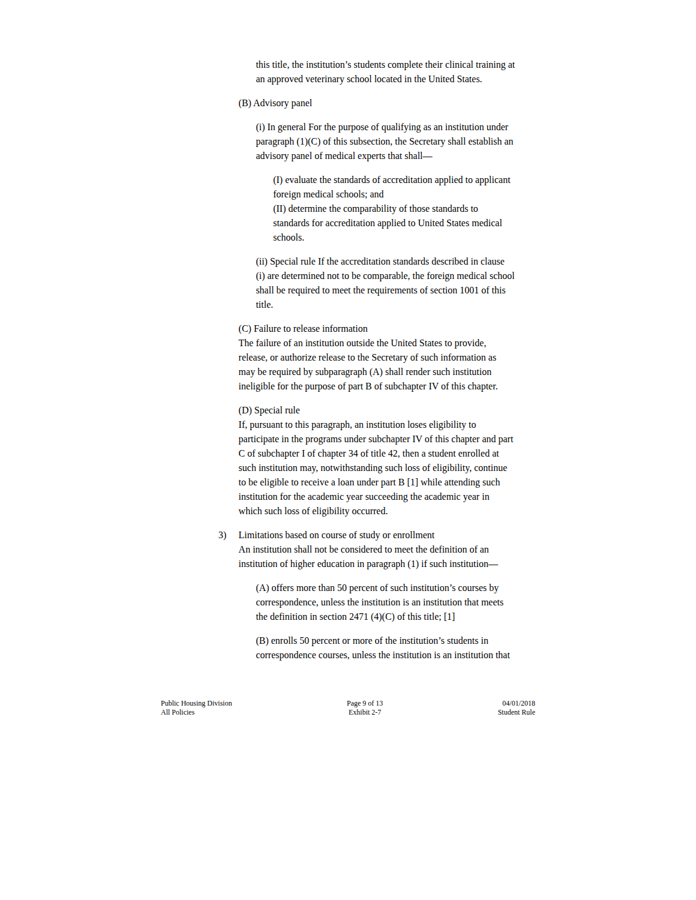this title, the institution’s students complete their clinical training at an approved veterinary school located in the United States.
(B) Advisory panel
(i) In general For the purpose of qualifying as an institution under paragraph (1)(C) of this subsection, the Secretary shall establish an advisory panel of medical experts that shall—
(I) evaluate the standards of accreditation applied to applicant foreign medical schools; and
(II) determine the comparability of those standards to standards for accreditation applied to United States medical schools.
(ii) Special rule If the accreditation standards described in clause (i) are determined not to be comparable, the foreign medical school shall be required to meet the requirements of section 1001 of this title.
(C) Failure to release information
The failure of an institution outside the United States to provide, release, or authorize release to the Secretary of such information as may be required by subparagraph (A) shall render such institution ineligible for the purpose of part B of subchapter IV of this chapter.
(D) Special rule
If, pursuant to this paragraph, an institution loses eligibility to participate in the programs under subchapter IV of this chapter and part C of subchapter I of chapter 34 of title 42, then a student enrolled at such institution may, notwithstanding such loss of eligibility, continue to be eligible to receive a loan under part B [1] while attending such institution for the academic year succeeding the academic year in which such loss of eligibility occurred.
3)
Limitations based on course of study or enrollment
An institution shall not be considered to meet the definition of an institution of higher education in paragraph (1) if such institution—
(A) offers more than 50 percent of such institution’s courses by correspondence, unless the institution is an institution that meets the definition in section 2471 (4)(C) of this title; [1]
(B) enrolls 50 percent or more of the institution’s students in correspondence courses, unless the institution is an institution that
Public Housing Division
All Policies
Page 9 of 13
Exhibit 2-7
04/01/2018
Student Rule